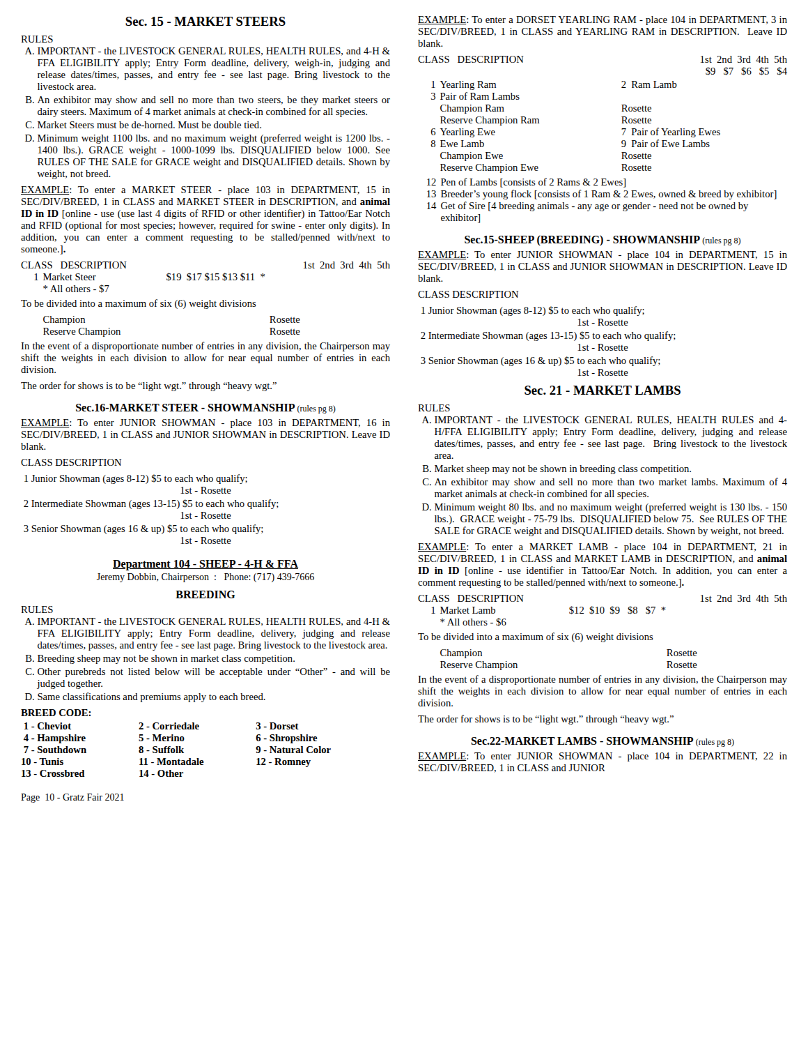Sec. 15 - MARKET STEERS
RULES
IMPORTANT - the LIVESTOCK GENERAL RULES, HEALTH RULES, and 4-H & FFA ELIGIBILITY apply; Entry Form deadline, delivery, weigh-in, judging and release dates/times, passes, and entry fee - see last page. Bring livestock to the livestock area.
An exhibitor may show and sell no more than two steers, be they market steers or dairy steers. Maximum of 4 market animals at check-in combined for all species.
Market Steers must be de-horned. Must be double tied.
Minimum weight 1100 lbs. and no maximum weight (preferred weight is 1200 lbs. - 1400 lbs.). GRACE weight - 1000-1099 lbs. DISQUALIFIED below 1000. See RULES OF THE SALE for GRACE weight and DISQUALIFIED details. Shown by weight, not breed.
EXAMPLE: To enter a MARKET STEER - place 103 in DEPARTMENT, 15 in SEC/DIV/BREED, 1 in CLASS and MARKET STEER in DESCRIPTION, and animal ID in ID [online - use (use last 4 digits of RFID or other identifier) in Tattoo/Ear Notch and RFID (optional for most species; however, required for swine - enter only digits). In addition, you can enter a comment requesting to be stalled/penned with/next to someone.].
CLASS DESCRIPTION 1st 2nd 3rd 4th 5th
| 1 | Market Steer | $19 $17 $15 $13 $11 * |
| | * All others - $7 |
To be divided into a maximum of six (6) weight divisions
| | Champion | Rosette |
| | Reserve Champion | Rosette |
In the event of a disproportionate number of entries in any division, the Chairperson may shift the weights in each division to allow for near equal number of entries in each division.
The order for shows is to be “light wgt.” through “heavy wgt.”
Sec.16-MARKET STEER - SHOWMANSHIP (rules pg 8)
EXAMPLE: To enter JUNIOR SHOWMAN - place 103 in DEPARTMENT, 16 in SEC/DIV/BREED, 1 in CLASS and JUNIOR SHOWMAN in DESCRIPTION. Leave ID blank.
CLASS DESCRIPTION
1 Junior Showman (ages 8-12) $5 to each who qualify;
1st - Rosette
2 Intermediate Showman (ages 13-15) $5 to each who qualify;
1st - Rosette
3 Senior Showman (ages 16 & up) $5 to each who qualify;
1st - Rosette
Department 104 - SHEEP - 4-H & FFA
Jeremy Dobbin, Chairperson : Phone: (717) 439-7666
BREEDING
RULES
IMPORTANT - the LIVESTOCK GENERAL RULES, HEALTH RULES, and 4-H & FFA ELIGIBILITY apply; Entry Form deadline, delivery, judging and release dates/times, passes, and entry fee - see last page. Bring livestock to the livestock area.
Breeding sheep may not be shown in market class competition.
Other purebreds not listed below will be acceptable under “Other” - and will be judged together.
Same classifications and premiums apply to each breed.
BREED CODE:
| 1 - Cheviot | 2 - Corriedale | 3 - Dorset |
| 4 - Hampshire | 5 - Merino | 6 - Shropshire |
| 7 - Southdown | 8 - Suffolk | 9 - Natural Color |
| 10 - Tunis | 11 - Montadale | 12 - Romney |
| 13 - Crossbred | 14 - Other | |
Page 10 - Gratz Fair 2021
EXAMPLE: To enter a DORSET YEARLING RAM - place 104 in DEPARTMENT, 3 in SEC/DIV/BREED, 1 in CLASS and YEARLING RAM in DESCRIPTION. Leave ID blank.
CLASS DESCRIPTION 1st 2nd 3rd 4th 5th
$9 $7 $6 $5 $4
| 1 | Yearling Ram | 2 Ram Lamb |
| 3 | Pair of Ram Lambs |
| | Champion Ram | Rosette |
| | Reserve Champion Ram | Rosette |
| 6 | Yearling Ewe | 7 Pair of Yearling Ewes |
| 8 | Ewe Lamb | 9 Pair of Ewe Lambs |
| | Champion Ewe | Rosette |
| | Reserve Champion Ewe | Rosette |
12 Pen of Lambs [consists of 2 Rams & 2 Ewes]
13 Breeder’s young flock [consists of 1 Ram & 2 Ewes, owned & breed by exhibitor]
14 Get of Sire [4 breeding animals - any age or gender - need not be owned by exhibitor]
Sec.15-SHEEP (BREEDING) - SHOWMANSHIP (rules pg 8)
EXAMPLE: To enter JUNIOR SHOWMAN - place 104 in DEPARTMENT, 15 in SEC/DIV/BREED, 1 in CLASS and JUNIOR SHOWMAN in DESCRIPTION. Leave ID blank.
CLASS DESCRIPTION
1 Junior Showman (ages 8-12) $5 to each who qualify;
1st - Rosette
2 Intermediate Showman (ages 13-15) $5 to each who qualify;
1st - Rosette
3 Senior Showman (ages 16 & up) $5 to each who qualify;
1st - Rosette
Sec. 21 - MARKET LAMBS
RULES
IMPORTANT - the LIVESTOCK GENERAL RULES, HEALTH RULES and 4-H/FFA ELIGIBILITY apply; Entry Form deadline, delivery, judging and release dates/times, passes, and entry fee - see last page. Bring livestock to the livestock area.
Market sheep may not be shown in breeding class competition.
An exhibitor may show and sell no more than two market lambs. Maximum of 4 market animals at check-in combined for all species.
Minimum weight 80 lbs. and no maximum weight (preferred weight is 130 lbs. - 150 lbs.). GRACE weight - 75-79 lbs. DISQUALIFIED below 75. See RULES OF THE SALE for GRACE weight and DISQUALIFIED details. Shown by weight, not breed.
EXAMPLE: To enter a MARKET LAMB - place 104 in DEPARTMENT, 21 in SEC/DIV/BREED, 1 in CLASS and MARKET LAMB in DESCRIPTION, and animal ID in ID [online - use identifier in Tattoo/Ear Notch. In addition, you can enter a comment requesting to be stalled/penned with/next to someone.].
CLASS DESCRIPTION 1st 2nd 3rd 4th 5th
| 1 | Market Lamb | $12 $10 $9 $8 $7 * |
| | * All others - $6 |
To be divided into a maximum of six (6) weight divisions
| | Champion | Rosette |
| | Reserve Champion | Rosette |
In the event of a disproportionate number of entries in any division, the Chairperson may shift the weights in each division to allow for near equal number of entries in each division.
The order for shows is to be “light wgt.” through “heavy wgt.”
Sec.22-MARKET LAMBS - SHOWMANSHIP (rules pg 8)
EXAMPLE: To enter JUNIOR SHOWMAN - place 104 in DEPARTMENT, 22 in SEC/DIV/BREED, 1 in CLASS and JUNIOR